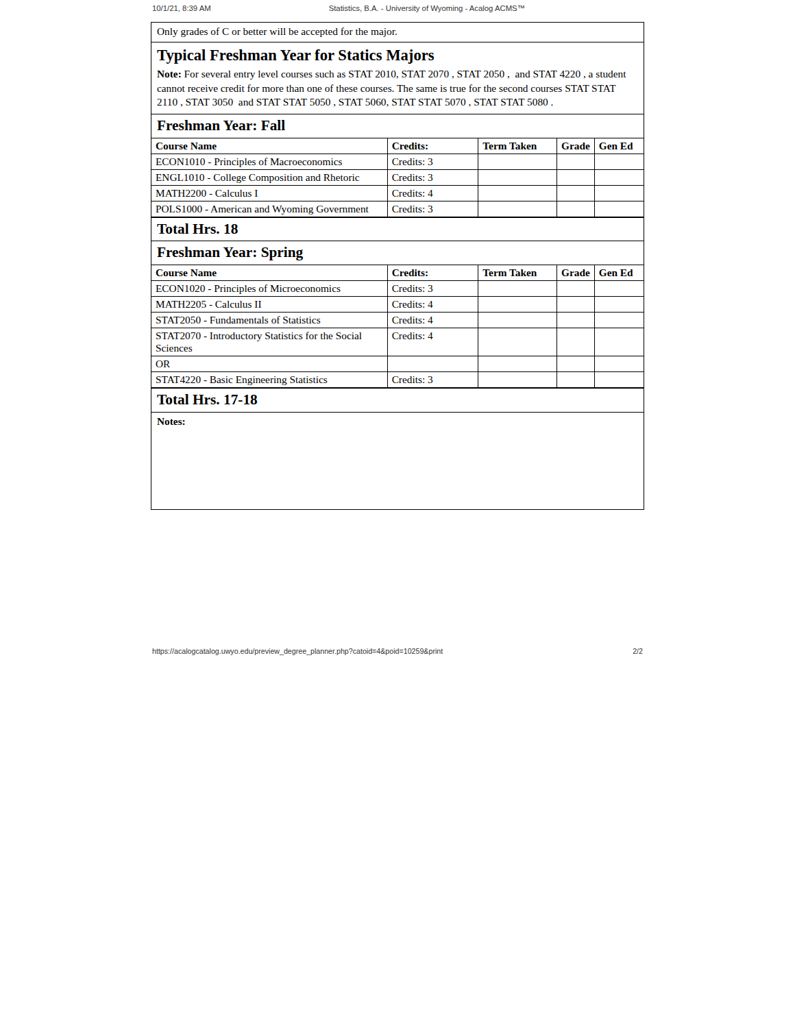10/1/21, 8:39 AM
Statistics, B.A. - University of Wyoming - Acalog ACMS™
Only grades of C or better will be accepted for the major.
Typical Freshman Year for Statics Majors
Note: For several entry level courses such as STAT 2010, STAT 2070 , STAT 2050 , and STAT 4220 , a student cannot receive credit for more than one of these courses. The same is true for the second courses STAT STAT 2110 , STAT 3050 and STAT STAT 5050 , STAT 5060, STAT STAT 5070 , STAT STAT 5080 .
Freshman Year: Fall
| Course Name | Credits: | Term Taken | Grade | Gen Ed |
| --- | --- | --- | --- | --- |
| ECON1010 - Principles of Macroeconomics | Credits: 3 | | | |
| ENGL1010 - College Composition and Rhetoric | Credits: 3 | | | |
| MATH2200 - Calculus I | Credits: 4 | | | |
| POLS1000 - American and Wyoming Government | Credits: 3 | | | |
Total Hrs. 18
Freshman Year: Spring
| Course Name | Credits: | Term Taken | Grade | Gen Ed |
| --- | --- | --- | --- | --- |
| ECON1020 - Principles of Microeconomics | Credits: 3 | | | |
| MATH2205 - Calculus II | Credits: 4 | | | |
| STAT2050 - Fundamentals of Statistics | Credits: 4 | | | |
| STAT2070 - Introductory Statistics for the Social Sciences | Credits: 4 | | | |
| OR | | | | |
| STAT4220 - Basic Engineering Statistics | Credits: 3 | | | |
Total Hrs. 17-18
Notes:
https://acalogcatalog.uwyo.edu/preview_degree_planner.php?catoid=4&poid=10259&print
2/2